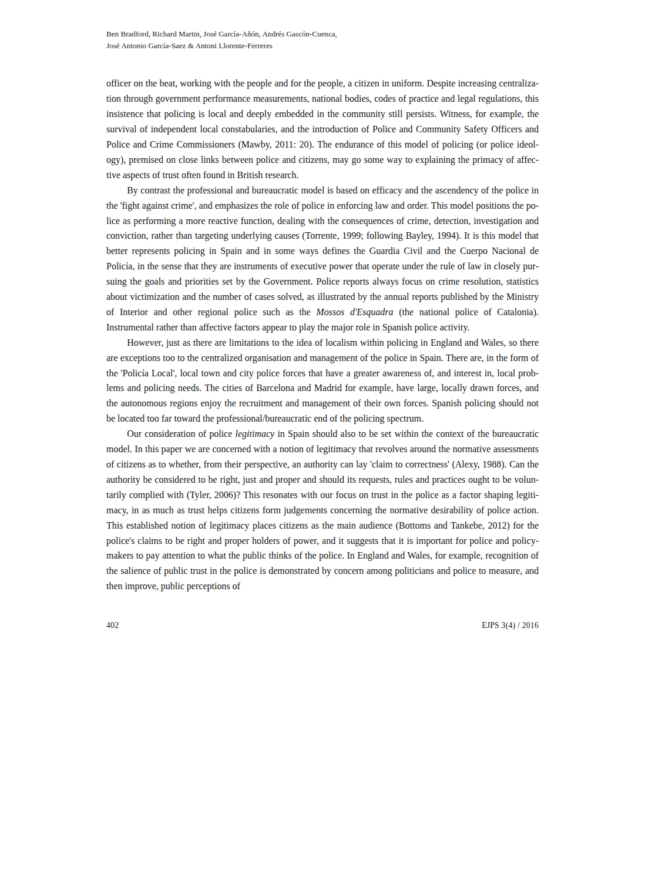Ben Bradford, Richard Martin, José García-Añón, Andrés Gascón-Cuenca,
José Antonio García-Saez & Antoni Llorente-Ferreres
officer on the beat, working with the people and for the people, a citizen in uniform. Despite increasing centralization through government performance measurements, national bodies, codes of practice and legal regulations, this insistence that policing is local and deeply embedded in the community still persists. Witness, for example, the survival of independent local constabularies, and the introduction of Police and Community Safety Officers and Police and Crime Commissioners (Mawby, 2011: 20). The endurance of this model of policing (or police ideology), premised on close links between police and citizens, may go some way to explaining the primacy of affective aspects of trust often found in British research.
By contrast the professional and bureaucratic model is based on efficacy and the ascendency of the police in the 'fight against crime', and emphasizes the role of police in enforcing law and order. This model positions the police as performing a more reactive function, dealing with the consequences of crime, detection, investigation and conviction, rather than targeting underlying causes (Torrente, 1999; following Bayley, 1994). It is this model that better represents policing in Spain and in some ways defines the Guardia Civil and the Cuerpo Nacional de Policía, in the sense that they are instruments of executive power that operate under the rule of law in closely pursuing the goals and priorities set by the Government. Police reports always focus on crime resolution, statistics about victimization and the number of cases solved, as illustrated by the annual reports published by the Ministry of Interior and other regional police such as the Mossos d'Esquadra (the national police of Catalonia). Instrumental rather than affective factors appear to play the major role in Spanish police activity.
However, just as there are limitations to the idea of localism within policing in England and Wales, so there are exceptions too to the centralized organisation and management of the police in Spain. There are, in the form of the 'Policía Local', local town and city police forces that have a greater awareness of, and interest in, local problems and policing needs. The cities of Barcelona and Madrid for example, have large, locally drawn forces, and the autonomous regions enjoy the recruitment and management of their own forces. Spanish policing should not be located too far toward the professional/bureaucratic end of the policing spectrum.
Our consideration of police legitimacy in Spain should also to be set within the context of the bureaucratic model. In this paper we are concerned with a notion of legitimacy that revolves around the normative assessments of citizens as to whether, from their perspective, an authority can lay 'claim to correctness' (Alexy, 1988). Can the authority be considered to be right, just and proper and should its requests, rules and practices ought to be voluntarily complied with (Tyler, 2006)? This resonates with our focus on trust in the police as a factor shaping legitimacy, in as much as trust helps citizens form judgements concerning the normative desirability of police action. This established notion of legitimacy places citizens as the main audience (Bottoms and Tankebe, 2012) for the police's claims to be right and proper holders of power, and it suggests that it is important for police and policy-makers to pay attention to what the public thinks of the police. In England and Wales, for example, recognition of the salience of public trust in the police is demonstrated by concern among politicians and police to measure, and then improve, public perceptions of
402 EJPS 3(4) / 2016